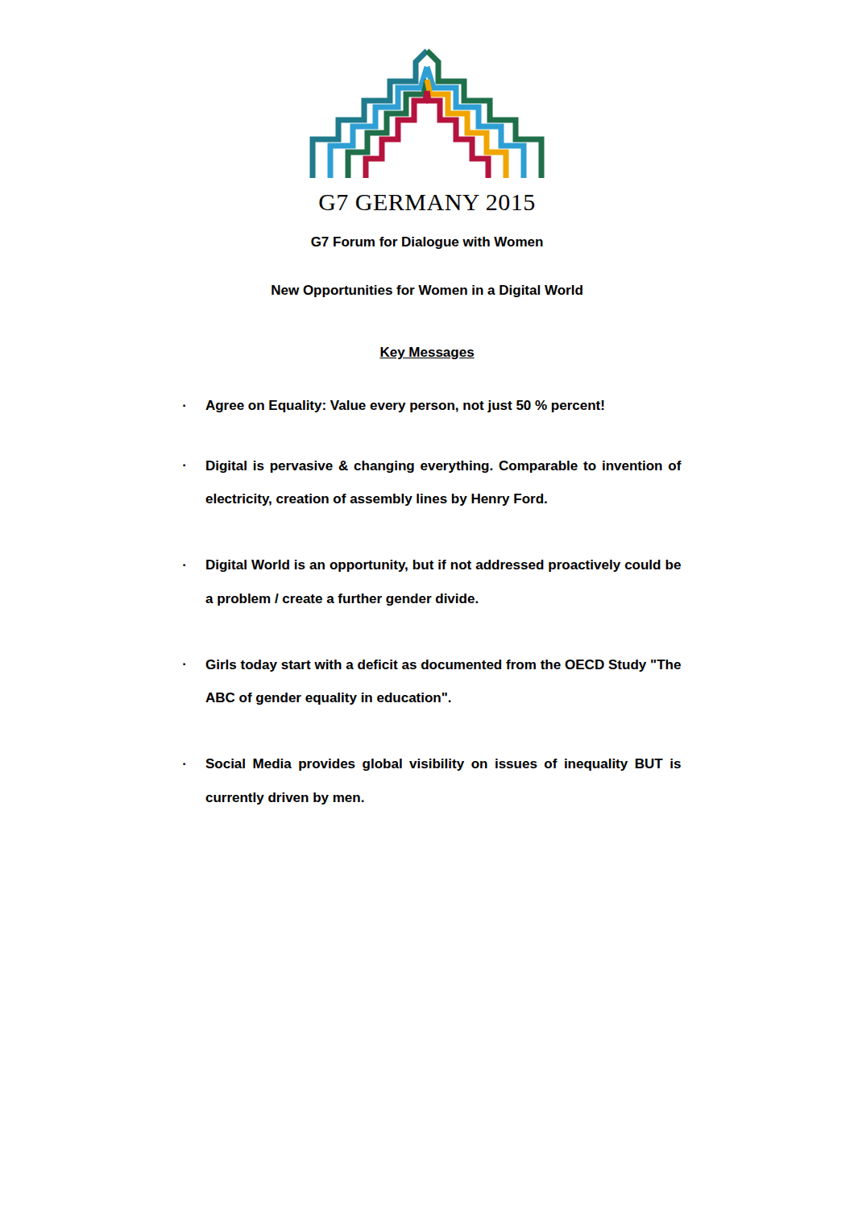G7 GERMANY 2015
G7 Forum for Dialogue with Women
New Opportunities for Women in a Digital World
Key Messages
Agree on Equality: Value every person, not just 50 % percent!
Digital is pervasive & changing everything. Comparable to invention of electricity, creation of assembly lines by Henry Ford.
Digital World is an opportunity, but if not addressed proactively could be a problem / create a further gender divide.
Girls today start with a deficit as documented from the OECD Study "The ABC of gender equality in education".
Social Media provides global visibility on issues of inequality BUT is currently driven by men.